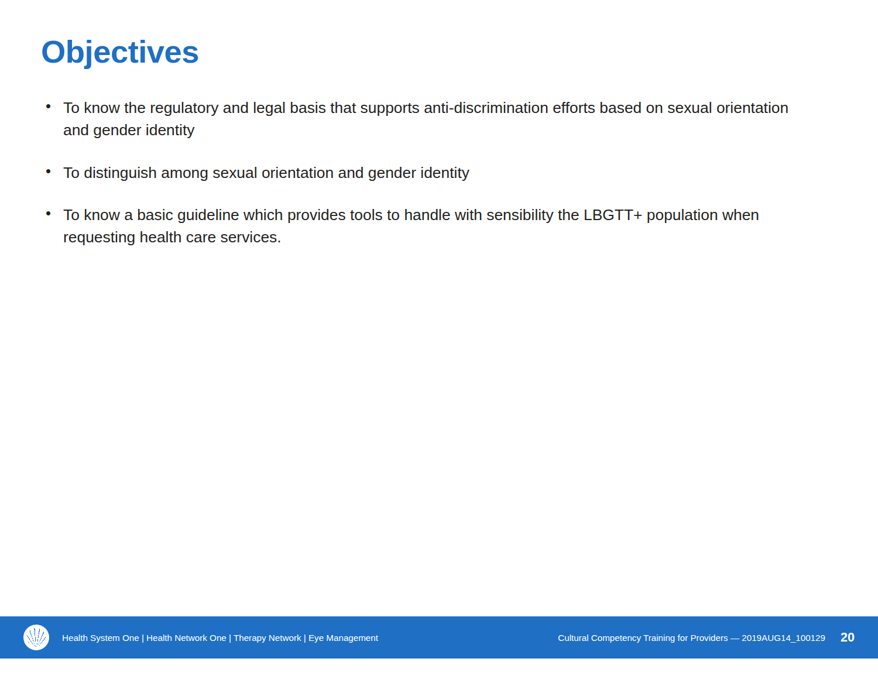Objectives
To know the regulatory and legal basis that supports anti-discrimination efforts based on sexual orientation and gender identity
To distinguish among sexual orientation and gender identity
To know a basic guideline which provides tools to handle with sensibility the LBGTT+ population when requesting health care services.
Health System One | Health Network One | Therapy Network | Eye Management
Cultural Competency Training for Providers — 2019AUG14_100129 20